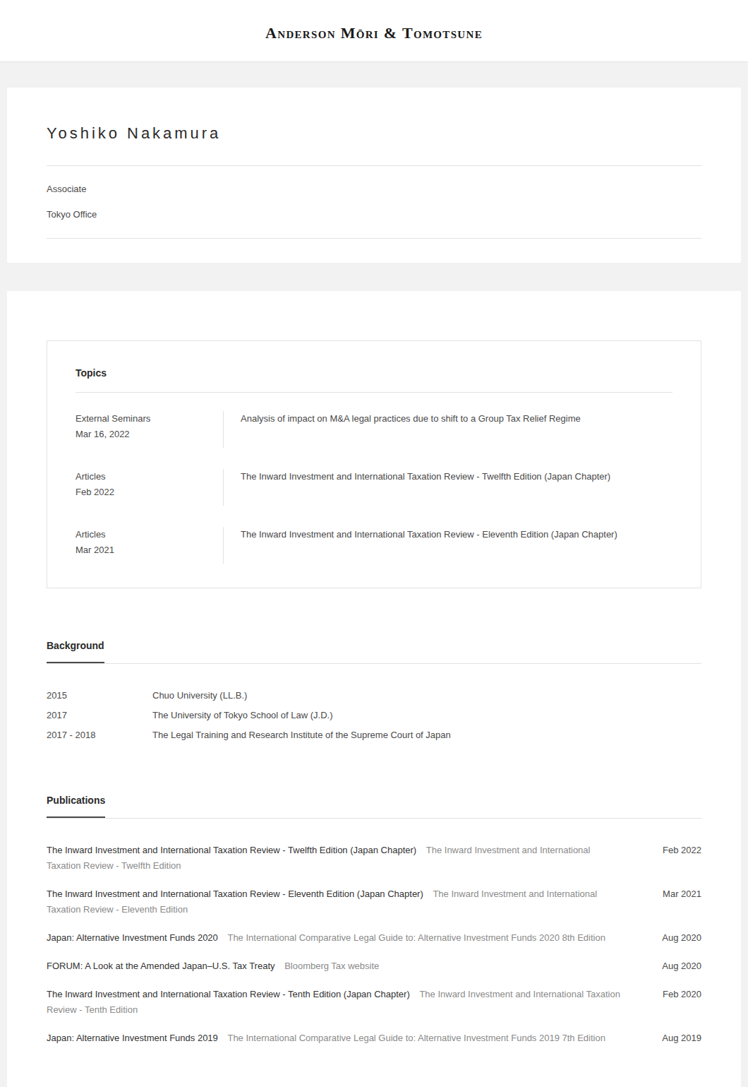Anderson Mōri & Tomotsune
Yoshiko Nakamura
Associate
Tokyo Office
Topics
External Seminars Mar 16, 2022
Analysis of impact on M&A legal practices due to shift to a Group Tax Relief Regime
Articles Feb 2022
The Inward Investment and International Taxation Review - Twelfth Edition (Japan Chapter)
Articles Mar 2021
The Inward Investment and International Taxation Review - Eleventh Edition (Japan Chapter)
Background
| 2015 | Chuo University (LL.B.) |
| 2017 | The University of Tokyo School of Law (J.D.) |
| 2017 - 2018 | The Legal Training and Research Institute of the Supreme Court of Japan |
Publications
The Inward Investment and International Taxation Review - Twelfth Edition (Japan Chapter) The Inward Investment and International Taxation Review - Twelfth Edition
Feb 2022
The Inward Investment and International Taxation Review - Eleventh Edition (Japan Chapter) The Inward Investment and International Taxation Review - Eleventh Edition
Mar 2021
Japan: Alternative Investment Funds 2020 The International Comparative Legal Guide to: Alternative Investment Funds 2020 8th Edition
Aug 2020
FORUM: A Look at the Amended Japan–U.S. Tax Treaty Bloomberg Tax website
Aug 2020
The Inward Investment and International Taxation Review - Tenth Edition (Japan Chapter) The Inward Investment and International Taxation Review - Tenth Edition
Feb 2020
Japan: Alternative Investment Funds 2019 The International Comparative Legal Guide to: Alternative Investment Funds 2019 7th Edition
Aug 2019